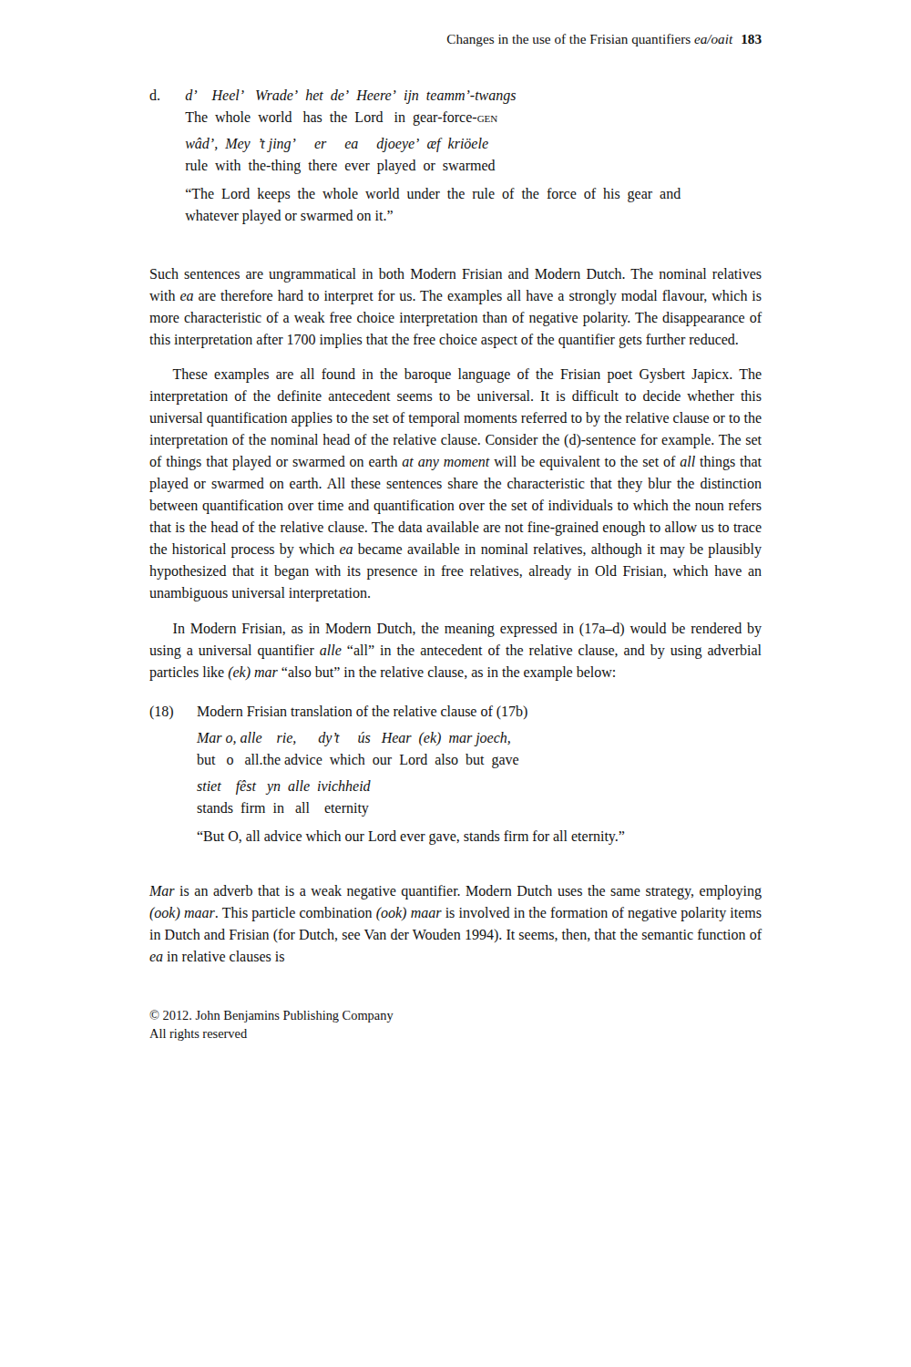Changes in the use of the Frisian quantifiers ea/oait 183
d.
d’ Heel’ Wrade’ het de’ Heere’ ijn teamm’-twangs
The whole world has the Lord in gear-force-gen
wâd’, Mey ’t jing’ er ea djoeye’ æf kriöele
rule with the-thing there ever played or swarmed
“The Lord keeps the whole world under the rule of the force of his gear and whatever played or swarmed on it.”
Such sentences are ungrammatical in both Modern Frisian and Modern Dutch. The nominal relatives with ea are therefore hard to interpret for us. The examples all have a strongly modal flavour, which is more characteristic of a weak free choice interpretation than of negative polarity. The disappearance of this interpretation after 1700 implies that the free choice aspect of the quantifier gets further reduced.
These examples are all found in the baroque language of the Frisian poet Gysbert Japicx. The interpretation of the definite antecedent seems to be universal. It is difficult to decide whether this universal quantification applies to the set of temporal moments referred to by the relative clause or to the interpretation of the nominal head of the relative clause. Consider the (d)-sentence for example. The set of things that played or swarmed on earth at any moment will be equivalent to the set of all things that played or swarmed on earth. All these sentences share the characteristic that they blur the distinction between quantification over time and quantification over the set of individuals to which the noun refers that is the head of the relative clause. The data available are not fine-grained enough to allow us to trace the historical process by which ea became available in nominal relatives, although it may be plausibly hypothesized that it began with its presence in free relatives, already in Old Frisian, which have an unambiguous universal interpretation.
In Modern Frisian, as in Modern Dutch, the meaning expressed in (17a–d) would be rendered by using a universal quantifier alle “all” in the antecedent of the relative clause, and by using adverbial particles like (ek) mar “also but” in the relative clause, as in the example below:
(18)
Modern Frisian translation of the relative clause of (17b)
Mar o, alle rie, dy’t ús Hear (ek) mar joech,
but o all.the advice which our Lord also but gave
stiet fêst yn alle ivichheid
stands firm in all eternity
“But O, all advice which our Lord ever gave, stands firm for all eternity.”
Mar is an adverb that is a weak negative quantifier. Modern Dutch uses the same strategy, employing (ook) maar. This particle combination (ook) maar is involved in the formation of negative polarity items in Dutch and Frisian (for Dutch, see Van der Wouden 1994). It seems, then, that the semantic function of ea in relative clauses is
© 2012. John Benjamins Publishing Company
All rights reserved